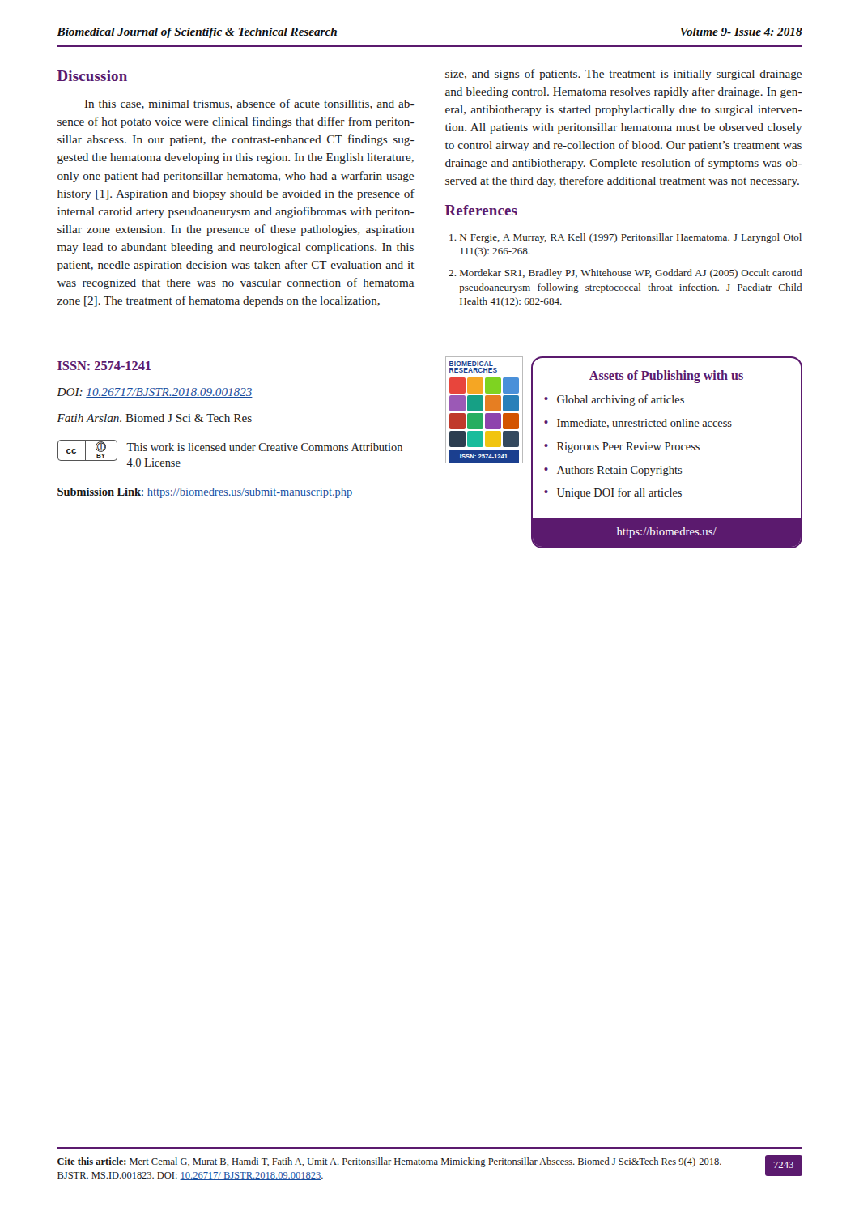Biomedical Journal of Scientific & Technical Research
Volume 9- Issue 4: 2018
Discussion
In this case, minimal trismus, absence of acute tonsillitis, and absence of hot potato voice were clinical findings that differ from peritonsillar abscess. In our patient, the contrast-enhanced CT findings suggested the hematoma developing in this region. In the English literature, only one patient had peritonsillar hematoma, who had a warfarin usage history [1]. Aspiration and biopsy should be avoided in the presence of internal carotid artery pseudoaneurysm and angiofibromas with peritonsillar zone extension. In the presence of these pathologies, aspiration may lead to abundant bleeding and neurological complications. In this patient, needle aspiration decision was taken after CT evaluation and it was recognized that there was no vascular connection of hematoma zone [2]. The treatment of hematoma depends on the localization,
size, and signs of patients. The treatment is initially surgical drainage and bleeding control. Hematoma resolves rapidly after drainage. In general, antibiotherapy is started prophylactically due to surgical intervention. All patients with peritonsillar hematoma must be observed closely to control airway and re-collection of blood. Our patient’s treatment was drainage and antibiotherapy. Complete resolution of symptoms was observed at the third day, therefore additional treatment was not necessary.
References
N Fergie, A Murray, RA Kell (1997) Peritonsillar Haematoma. J Laryngol Otol 111(3): 266-268.
Mordekar SR1, Bradley PJ, Whitehouse WP, Goddard AJ (2005) Occult carotid pseudoaneurysm following streptococcal throat infection. J Paediatr Child Health 41(12): 682-684.
ISSN: 2574-1241
DOI: 10.26717/BJSTR.2018.09.001823
Fatih Arslan. Biomed J Sci & Tech Res
cc
ⓘ
BY
This work is licensed under Creative Commons Attribution 4.0 License
Submission Link: https://biomedres.us/submit-manuscript.php
BIOMEDICAL RESEARCHES
ISSN: 2574-1241
Assets of Publishing with us
Global archiving of articles
Immediate, unrestricted online access
Rigorous Peer Review Process
Authors Retain Copyrights
Unique DOI for all articles
https://biomedres.us/
Cite this article: Mert Cemal G, Murat B, Hamdi T, Fatih A, Umit A. Peritonsillar Hematoma Mimicking Peritonsillar Abscess. Biomed J Sci&Tech Res 9(4)-2018. BJSTR. MS.ID.001823. DOI: 10.26717/ BJSTR.2018.09.001823.
7243